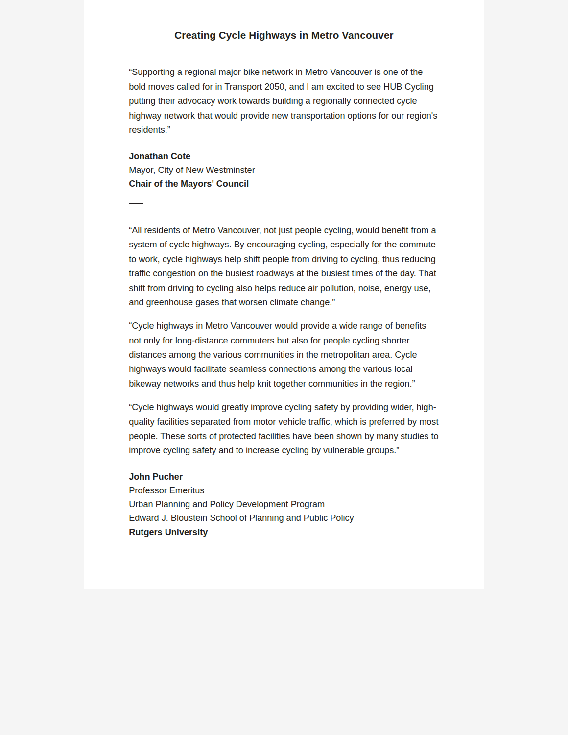Creating Cycle Highways in Metro Vancouver
“Supporting a regional major bike network in Metro Vancouver is one of the bold moves called for in Transport 2050, and I am excited to see HUB Cycling putting their advocacy work towards building a regionally connected cycle highway network that would provide new transportation options for our region's residents.”
Jonathan Cote
Mayor, City of New Westminster
Chair of the Mayors' Council
“All residents of Metro Vancouver, not just people cycling, would benefit from a system of cycle highways. By encouraging cycling, especially for the commute to work, cycle highways help shift people from driving to cycling, thus reducing traffic congestion on the busiest roadways at the busiest times of the day. That shift from driving to cycling also helps reduce air pollution, noise, energy use, and greenhouse gases that worsen climate change.”
“Cycle highways in Metro Vancouver would provide a wide range of benefits not only for long-distance commuters but also for people cycling shorter distances among the various communities in the metropolitan area. Cycle highways would facilitate seamless connections among the various local bikeway networks and thus help knit together communities in the region.”
“Cycle highways would greatly improve cycling safety by providing wider, high-quality facilities separated from motor vehicle traffic, which is preferred by most people. These sorts of protected facilities have been shown by many studies to improve cycling safety and to increase cycling by vulnerable groups.”
John Pucher
Professor Emeritus
Urban Planning and Policy Development Program
Edward J. Bloustein School of Planning and Public Policy
Rutgers University